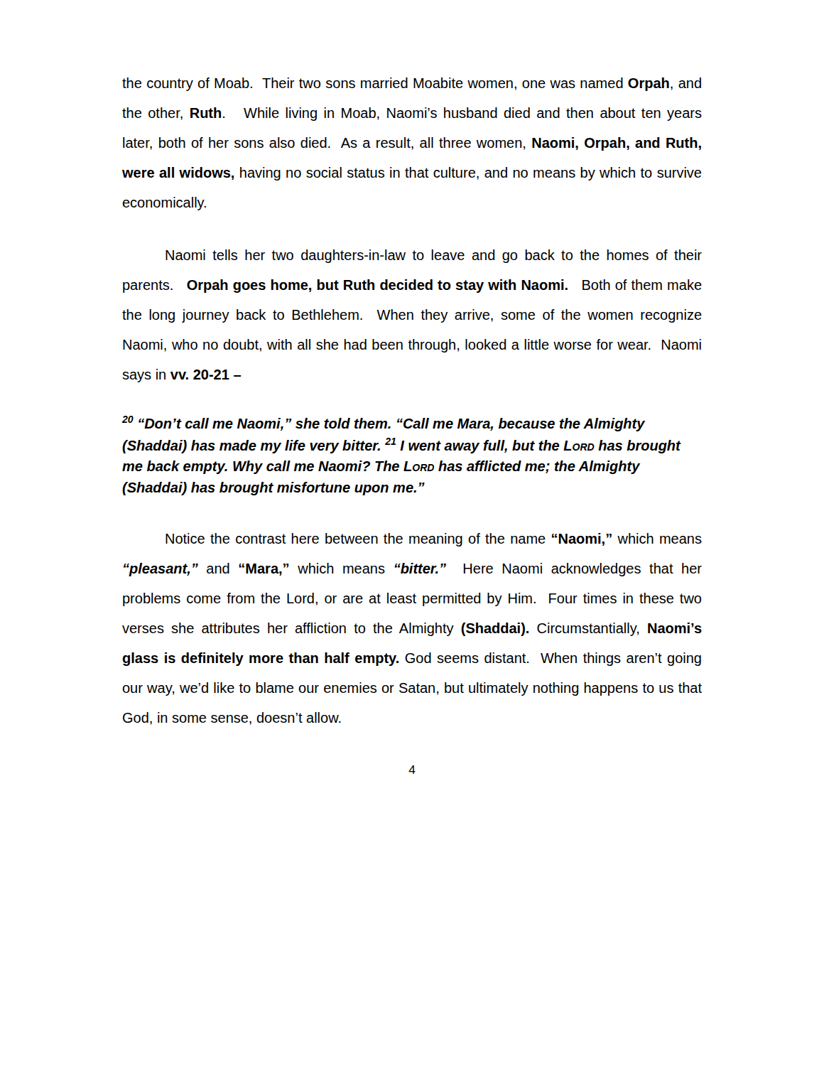the country of Moab. Their two sons married Moabite women, one was named Orpah, and the other, Ruth. While living in Moab, Naomi’s husband died and then about ten years later, both of her sons also died. As a result, all three women, Naomi, Orpah, and Ruth, were all widows, having no social status in that culture, and no means by which to survive economically.
Naomi tells her two daughters-in-law to leave and go back to the homes of their parents. Orpah goes home, but Ruth decided to stay with Naomi. Both of them make the long journey back to Bethlehem. When they arrive, some of the women recognize Naomi, who no doubt, with all she had been through, looked a little worse for wear. Naomi says in vv. 20-21 –
20 “Don’t call me Naomi,” she told them. “Call me Mara, because the Almighty (Shaddai) has made my life very bitter. 21 I went away full, but the Lord has brought me back empty. Why call me Naomi? The Lord has afflicted me; the Almighty (Shaddai) has brought misfortune upon me.”
Notice the contrast here between the meaning of the name “Naomi,” which means “pleasant,” and “Mara,” which means “bitter.” Here Naomi acknowledges that her problems come from the Lord, or are at least permitted by Him. Four times in these two verses she attributes her affliction to the Almighty (Shaddai). Circumstantially, Naomi’s glass is definitely more than half empty. God seems distant. When things aren’t going our way, we’d like to blame our enemies or Satan, but ultimately nothing happens to us that God, in some sense, doesn’t allow.
4